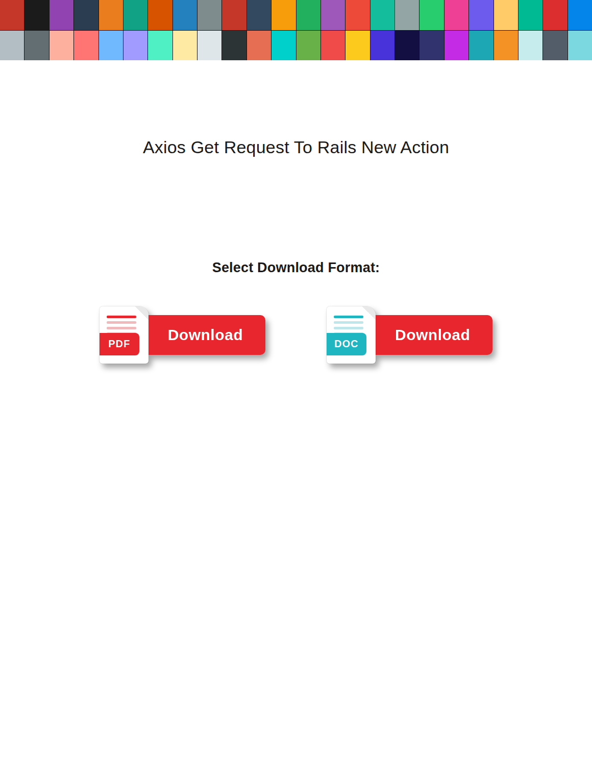Axios Get Request To Rails New Action
Select Download Format:
PDF Download DOC Download